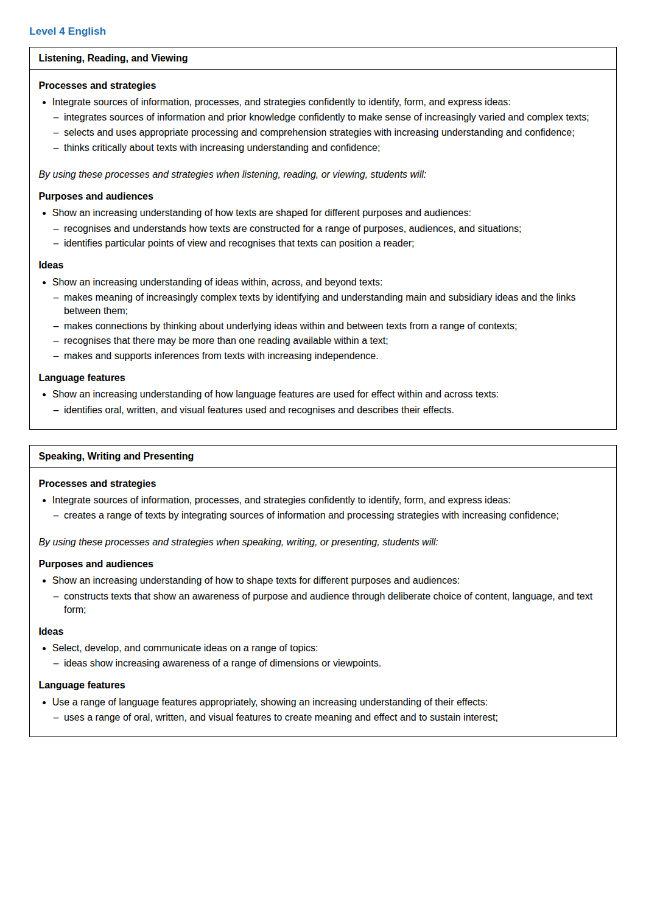Level 4 English
Listening, Reading, and Viewing
Processes and strategies
Integrate sources of information, processes, and strategies confidently to identify, form, and express ideas:
integrates sources of information and prior knowledge confidently to make sense of increasingly varied and complex texts;
selects and uses appropriate processing and comprehension strategies with increasing understanding and confidence;
thinks critically about texts with increasing understanding and confidence;
By using these processes and strategies when listening, reading, or viewing, students will:
Purposes and audiences
Show an increasing understanding of how texts are shaped for different purposes and audiences:
recognises and understands how texts are constructed for a range of purposes, audiences, and situations;
identifies particular points of view and recognises that texts can position a reader;
Ideas
Show an increasing understanding of ideas within, across, and beyond texts:
makes meaning of increasingly complex texts by identifying and understanding main and subsidiary ideas and the links between them;
makes connections by thinking about underlying ideas within and between texts from a range of contexts;
recognises that there may be more than one reading available within a text;
makes and supports inferences from texts with increasing independence.
Language features
Show an increasing understanding of how language features are used for effect within and across texts:
identifies oral, written, and visual features used and recognises and describes their effects.
Speaking, Writing and Presenting
Processes and strategies
Integrate sources of information, processes, and strategies confidently to identify, form, and express ideas:
creates a range of texts by integrating sources of information and processing strategies with increasing confidence;
By using these processes and strategies when speaking, writing, or presenting, students will:
Purposes and audiences
Show an increasing understanding of how to shape texts for different purposes and audiences:
constructs texts that show an awareness of purpose and audience through deliberate choice of content, language, and text form;
Ideas
Select, develop, and communicate ideas on a range of topics:
ideas show increasing awareness of a range of dimensions or viewpoints.
Language features
Use a range of language features appropriately, showing an increasing understanding of their effects:
uses a range of oral, written, and visual features to create meaning and effect and to sustain interest;